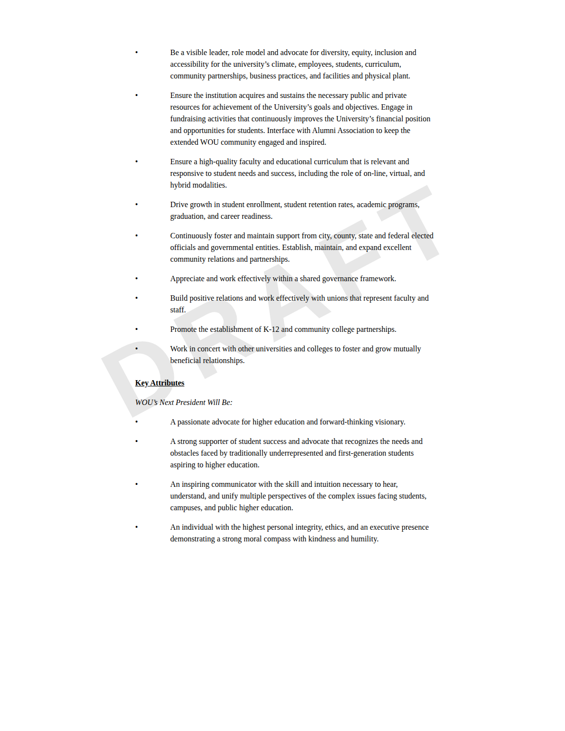DRAFT
Be a visible leader, role model and advocate for diversity, equity, inclusion and accessibility for the university’s climate, employees, students, curriculum, community partnerships, business practices, and facilities and physical plant.
Ensure the institution acquires and sustains the necessary public and private resources for achievement of the University’s goals and objectives. Engage in fundraising activities that continuously improves the University’s financial position and opportunities for students. Interface with Alumni Association to keep the extended WOU community engaged and inspired.
Ensure a high-quality faculty and educational curriculum that is relevant and responsive to student needs and success, including the role of on-line, virtual, and hybrid modalities.
Drive growth in student enrollment, student retention rates, academic programs, graduation, and career readiness.
Continuously foster and maintain support from city, county, state and federal elected officials and governmental entities. Establish, maintain, and expand excellent community relations and partnerships.
Appreciate and work effectively within a shared governance framework.
Build positive relations and work effectively with unions that represent faculty and staff.
Promote the establishment of K-12 and community college partnerships.
Work in concert with other universities and colleges to foster and grow mutually beneficial relationships.
Key Attributes
WOU’s Next President Will Be:
A passionate advocate for higher education and forward-thinking visionary.
A strong supporter of student success and advocate that recognizes the needs and obstacles faced by traditionally underrepresented and first-generation students aspiring to higher education.
An inspiring communicator with the skill and intuition necessary to hear, understand, and unify multiple perspectives of the complex issues facing students, campuses, and public higher education.
An individual with the highest personal integrity, ethics, and an executive presence demonstrating a strong moral compass with kindness and humility.